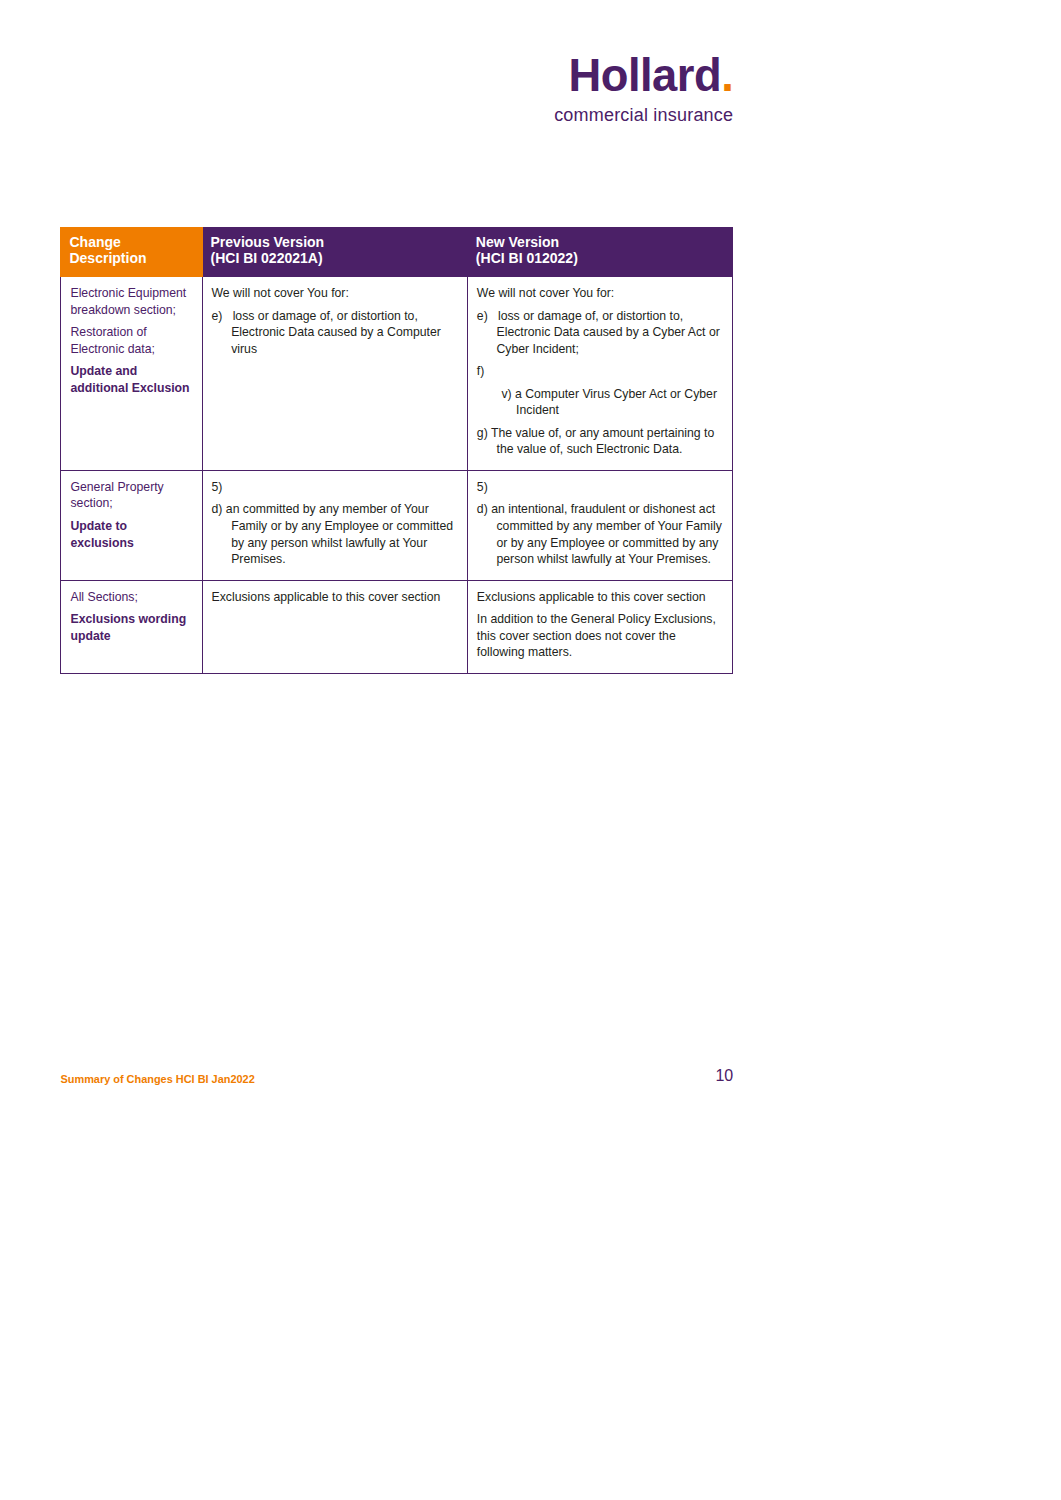Hollard.
commercial insurance
| Change Description | Previous Version (HCI BI 022021A) | New Version (HCI BI 012022) |
| --- | --- | --- |
| Electronic Equipment breakdown section; Restoration of Electronic data; Update and additional Exclusion | We will not cover You for: e) loss or damage of, or distortion to, Electronic Data caused by a Computer virus | We will not cover You for: e) loss or damage of, or distortion to, Electronic Data caused by a Cyber Act or Cyber Incident; f) v) a Computer Virus Cyber Act or Cyber Incident g) The value of, or any amount pertaining to the value of, such Electronic Data. |
| General Property section; Update to exclusions | 5) d) an committed by any member of Your Family or by any Employee or committed by any person whilst lawfully at Your Premises. | 5) d) an intentional, fraudulent or dishonest act committed by any member of Your Family or by any Employee or committed by any person whilst lawfully at Your Premises. |
| All Sections; Exclusions wording update | Exclusions applicable to this cover section | Exclusions applicable to this cover section In addition to the General Policy Exclusions, this cover section does not cover the following matters. |
Summary of Changes HCI BI Jan2022
10